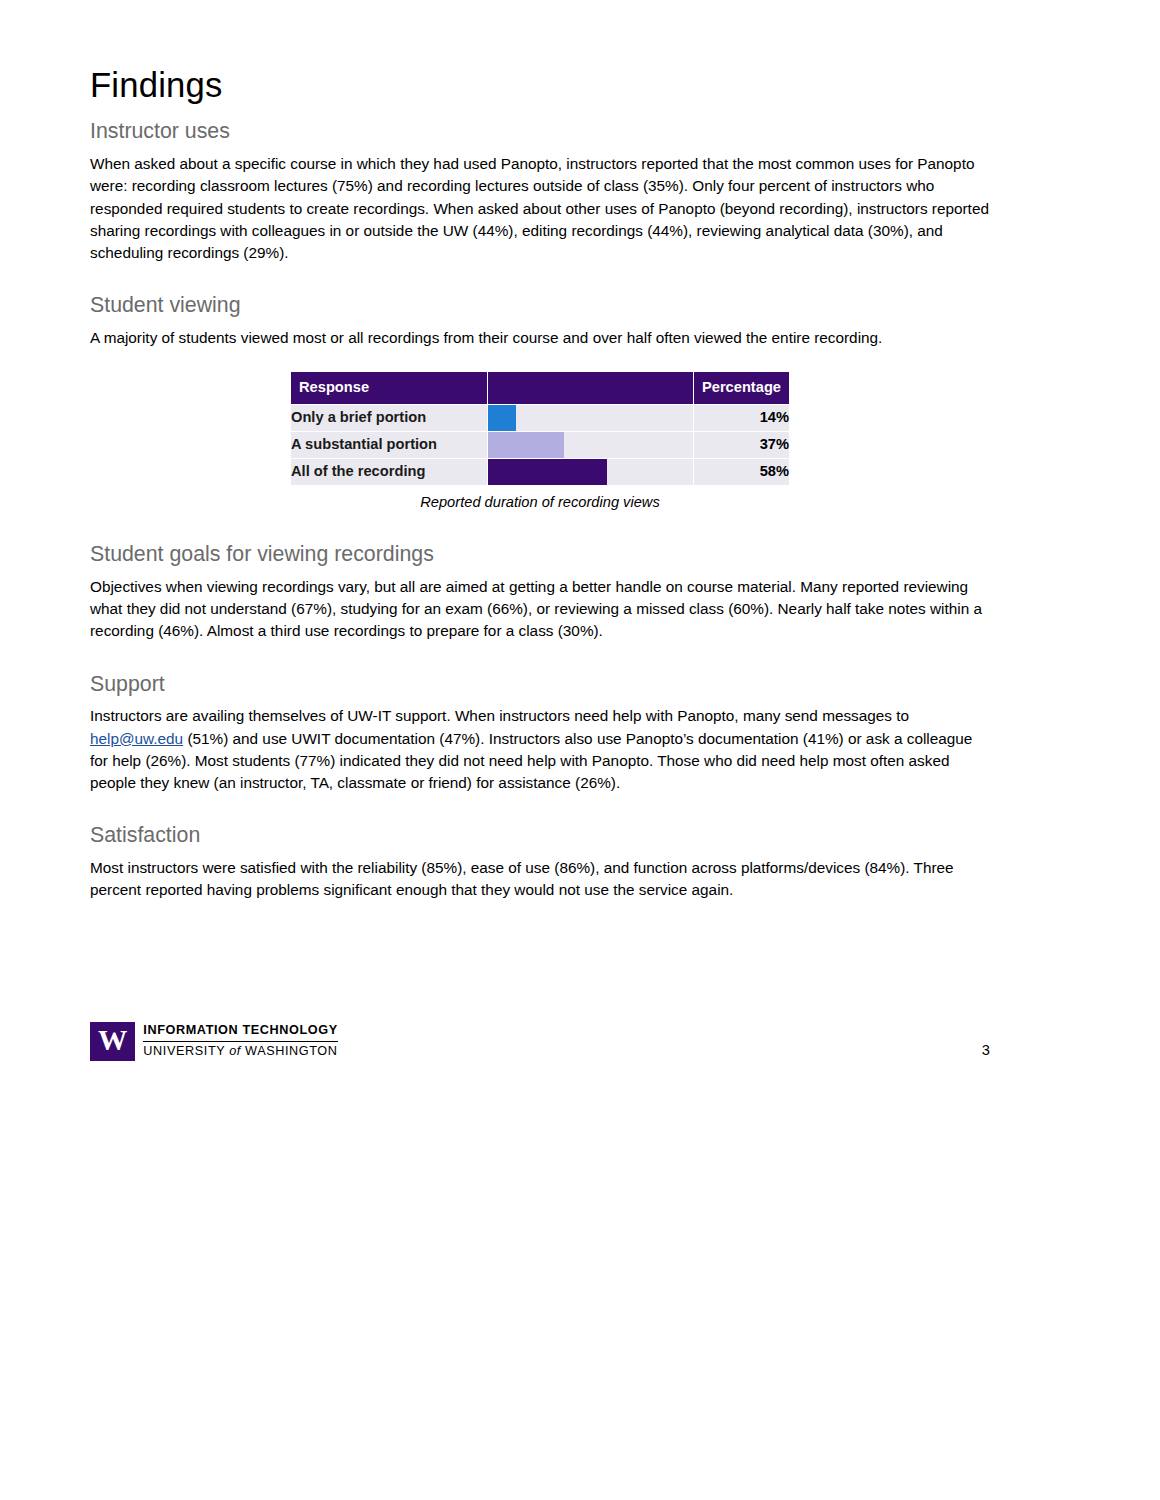Findings
Instructor uses
When asked about a specific course in which they had used Panopto, instructors reported that the most common uses for Panopto were: recording classroom lectures (75%) and recording lectures outside of class (35%). Only four percent of instructors who responded required students to create recordings. When asked about other uses of Panopto (beyond recording), instructors reported sharing recordings with colleagues in or outside the UW (44%), editing recordings (44%), reviewing analytical data (30%), and scheduling recordings (29%).
Student viewing
A majority of students viewed most or all recordings from their course and over half often viewed the entire recording.
| Response | | Percentage |
| --- | --- | --- |
| Only a brief portion | | 14% |
| A substantial portion | | 37% |
| All of the recording | | 58% |
Reported duration of recording views
Student goals for viewing recordings
Objectives when viewing recordings vary, but all are aimed at getting a better handle on course material. Many reported reviewing what they did not understand (67%), studying for an exam (66%), or reviewing a missed class (60%). Nearly half take notes within a recording (46%). Almost a third use recordings to prepare for a class (30%).
Support
Instructors are availing themselves of UW-IT support. When instructors need help with Panopto, many send messages to help@uw.edu (51%) and use UWIT documentation (47%). Instructors also use Panopto’s documentation (41%) or ask a colleague for help (26%). Most students (77%) indicated they did not need help with Panopto. Those who did need help most often asked people they knew (an instructor, TA, classmate or friend) for assistance (26%).
Satisfaction
Most instructors were satisfied with the reliability (85%), ease of use (86%), and function across platforms/devices (84%). Three percent reported having problems significant enough that they would not use the service again.
W INFORMATION TECHNOLOGY UNIVERSITY of WASHINGTON
3